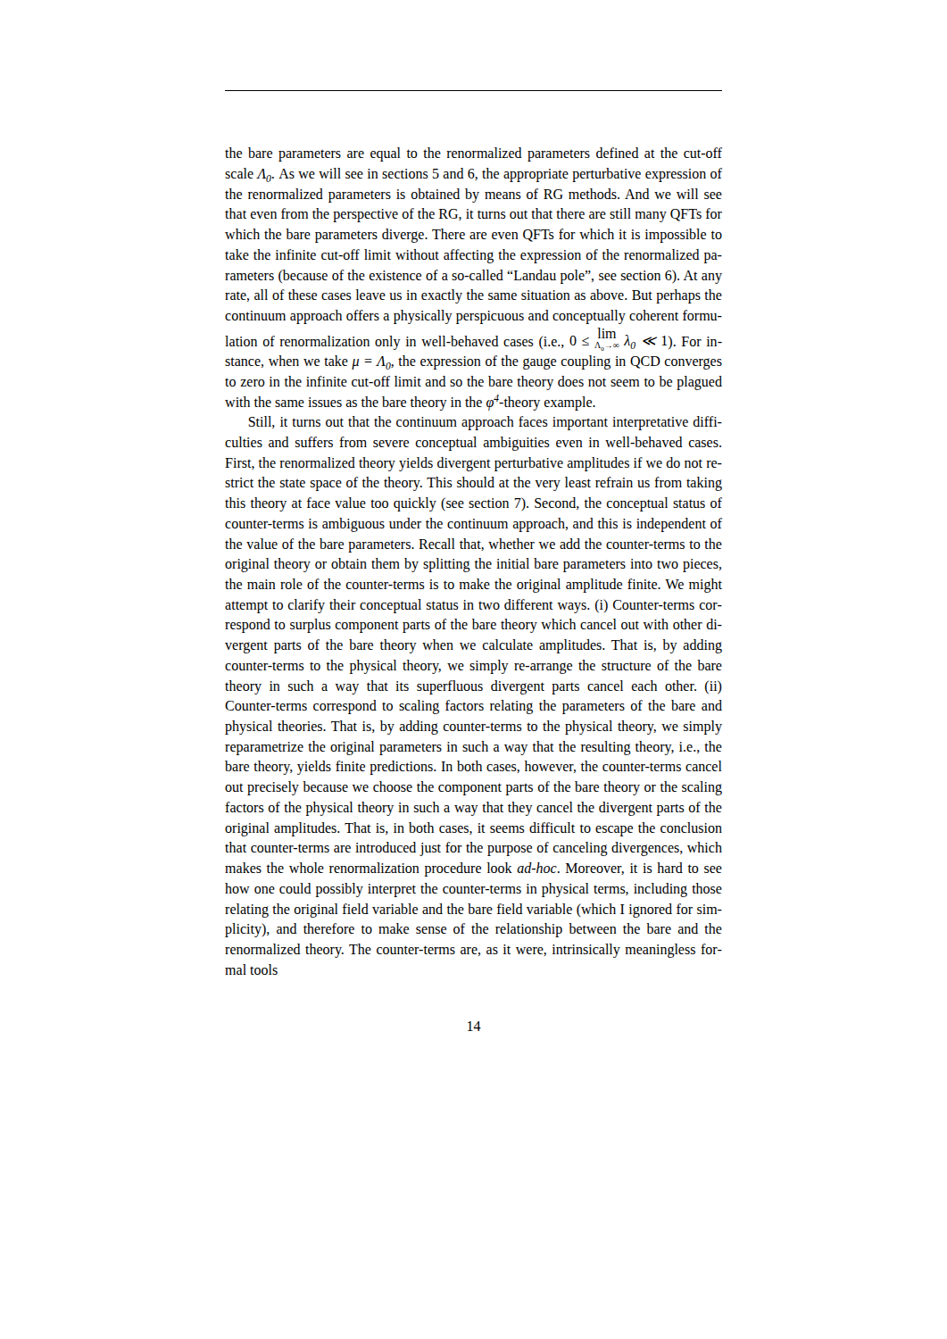the bare parameters are equal to the renormalized parameters defined at the cut-off scale Λ0. As we will see in sections 5 and 6, the appropriate perturbative expression of the renormalized parameters is obtained by means of RG methods. And we will see that even from the perspective of the RG, it turns out that there are still many QFTs for which the bare parameters diverge. There are even QFTs for which it is impossible to take the infinite cut-off limit without affecting the expression of the renormalized parameters (because of the existence of a so-called “Landau pole”, see section 6). At any rate, all of these cases leave us in exactly the same situation as above. But perhaps the continuum approach offers a physically perspicuous and conceptually coherent formulation of renormalization only in well-behaved cases (i.e., 0 ≤ limΛ0→∞ λ0 ≪ 1). For instance, when we take μ = Λ0, the expression of the gauge coupling in QCD converges to zero in the infinite cut-off limit and so the bare theory does not seem to be plagued with the same issues as the bare theory in the φ4-theory example.
Still, it turns out that the continuum approach faces important interpretative difficulties and suffers from severe conceptual ambiguities even in well-behaved cases. First, the renormalized theory yields divergent perturbative amplitudes if we do not restrict the state space of the theory. This should at the very least refrain us from taking this theory at face value too quickly (see section 7). Second, the conceptual status of counter-terms is ambiguous under the continuum approach, and this is independent of the value of the bare parameters. Recall that, whether we add the counter-terms to the original theory or obtain them by splitting the initial bare parameters into two pieces, the main role of the counter-terms is to make the original amplitude finite. We might attempt to clarify their conceptual status in two different ways. (i) Counter-terms correspond to surplus component parts of the bare theory which cancel out with other divergent parts of the bare theory when we calculate amplitudes. That is, by adding counter-terms to the physical theory, we simply re-arrange the structure of the bare theory in such a way that its superfluous divergent parts cancel each other. (ii) Counter-terms correspond to scaling factors relating the parameters of the bare and physical theories. That is, by adding counter-terms to the physical theory, we simply reparametrize the original parameters in such a way that the resulting theory, i.e., the bare theory, yields finite predictions. In both cases, however, the counter-terms cancel out precisely because we choose the component parts of the bare theory or the scaling factors of the physical theory in such a way that they cancel the divergent parts of the original amplitudes. That is, in both cases, it seems difficult to escape the conclusion that counter-terms are introduced just for the purpose of canceling divergences, which makes the whole renormalization procedure look ad-hoc. Moreover, it is hard to see how one could possibly interpret the counter-terms in physical terms, including those relating the original field variable and the bare field variable (which I ignored for simplicity), and therefore to make sense of the relationship between the bare and the renormalized theory. The counter-terms are, as it were, intrinsically meaningless formal tools
14